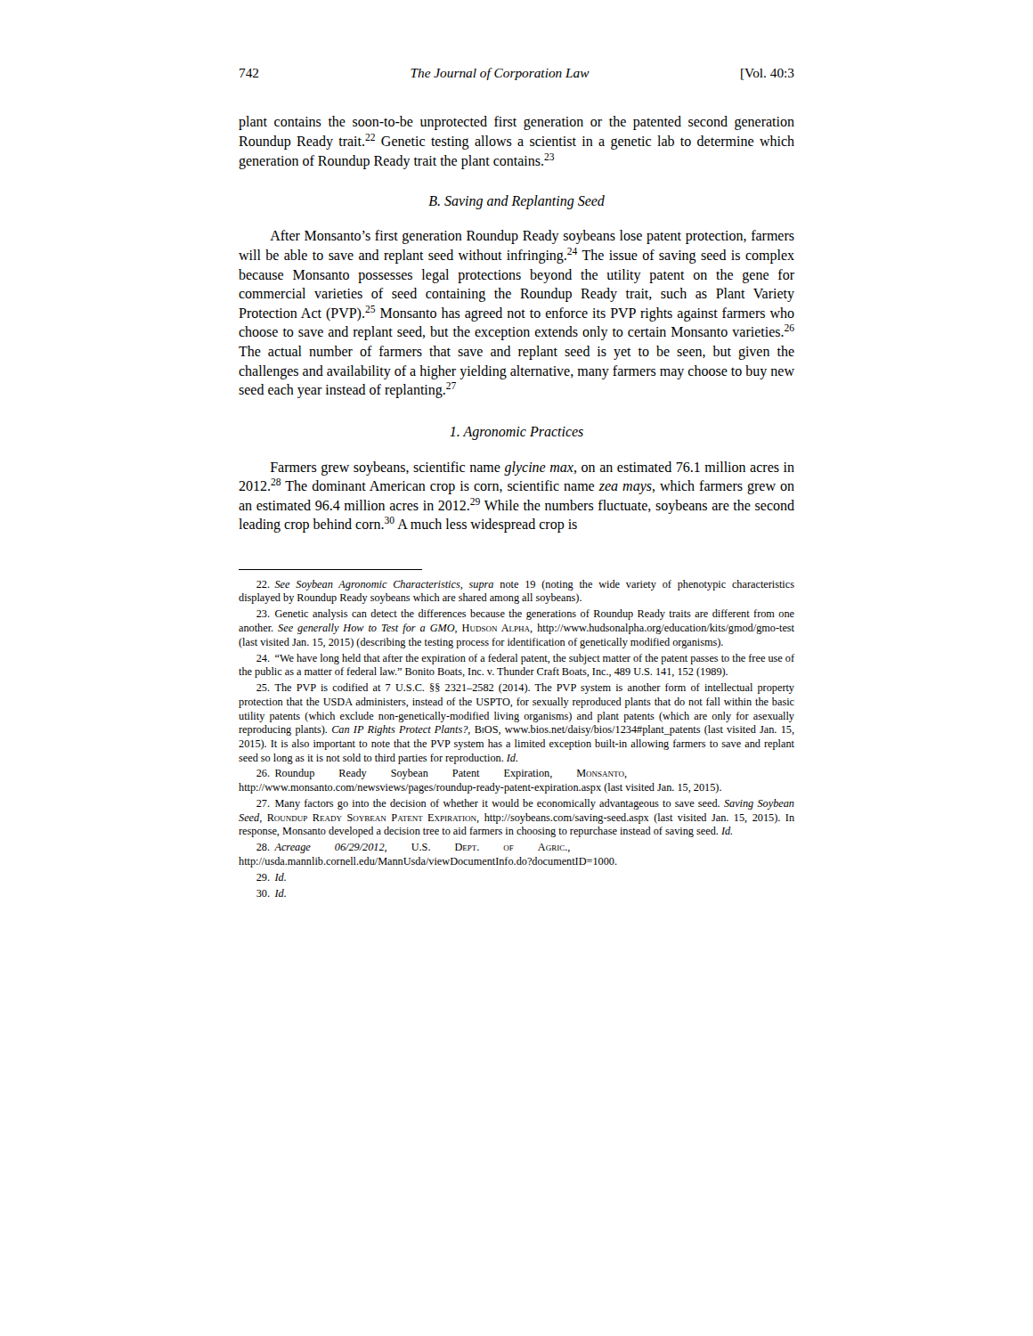742 The Journal of Corporation Law [Vol. 40:3
plant contains the soon-to-be unprotected first generation or the patented second generation Roundup Ready trait.22 Genetic testing allows a scientist in a genetic lab to determine which generation of Roundup Ready trait the plant contains.23
B. Saving and Replanting Seed
After Monsanto’s first generation Roundup Ready soybeans lose patent protection, farmers will be able to save and replant seed without infringing.24 The issue of saving seed is complex because Monsanto possesses legal protections beyond the utility patent on the gene for commercial varieties of seed containing the Roundup Ready trait, such as Plant Variety Protection Act (PVP).25 Monsanto has agreed not to enforce its PVP rights against farmers who choose to save and replant seed, but the exception extends only to certain Monsanto varieties.26 The actual number of farmers that save and replant seed is yet to be seen, but given the challenges and availability of a higher yielding alternative, many farmers may choose to buy new seed each year instead of replanting.27
1. Agronomic Practices
Farmers grew soybeans, scientific name glycine max, on an estimated 76.1 million acres in 2012.28 The dominant American crop is corn, scientific name zea mays, which farmers grew on an estimated 96.4 million acres in 2012.29 While the numbers fluctuate, soybeans are the second leading crop behind corn.30 A much less widespread crop is
22. See Soybean Agronomic Characteristics, supra note 19 (noting the wide variety of phenotypic characteristics displayed by Roundup Ready soybeans which are shared among all soybeans).
23. Genetic analysis can detect the differences because the generations of Roundup Ready traits are different from one another. See generally How to Test for a GMO, Hudson Alpha, http://www.hudsonalpha.org/education/kits/gmod/gmo-test (last visited Jan. 15, 2015) (describing the testing process for identification of genetically modified organisms).
24.“We have long held that after the expiration of a federal patent, the subject matter of the patent passes to the free use of the public as a matter of federal law.” Bonito Boats, Inc. v. Thunder Craft Boats, Inc., 489 U.S. 141, 152 (1989).
25. The PVP is codified at 7 U.S.C. §§ 2321–2582 (2014). The PVP system is another form of intellectual property protection that the USDA administers, instead of the USPTO, for sexually reproduced plants that do not fall within the basic utility patents (which exclude non-genetically-modified living organisms) and plant patents (which are only for asexually reproducing plants). Can IP Rights Protect Plants?, BiOS, www.bios.net/daisy/bios/1234#plant_patents (last visited Jan. 15, 2015). It is also important to note that the PVP system has a limited exception built-in allowing farmers to save and replant seed so long as it is not sold to third parties for reproduction. Id.
26. Roundup Ready Soybean Patent Expiration, Monsanto, http://www.monsanto.com/newsviews/pages/roundup-ready-patent-expiration.aspx (last visited Jan. 15, 2015).
27. Many factors go into the decision of whether it would be economically advantageous to save seed. Saving Soybean Seed, Roundup Ready Soybean Patent Expiration, http://soybeans.com/saving-seed.aspx (last visited Jan. 15, 2015). In response, Monsanto developed a decision tree to aid farmers in choosing to repurchase instead of saving seed. Id.
28. Acreage 06/29/2012, U.S. Dept. of Agric., http://usda.mannlib.cornell.edu/MannUsda/viewDocumentInfo.do?documentID=1000.
29. Id.
30. Id.